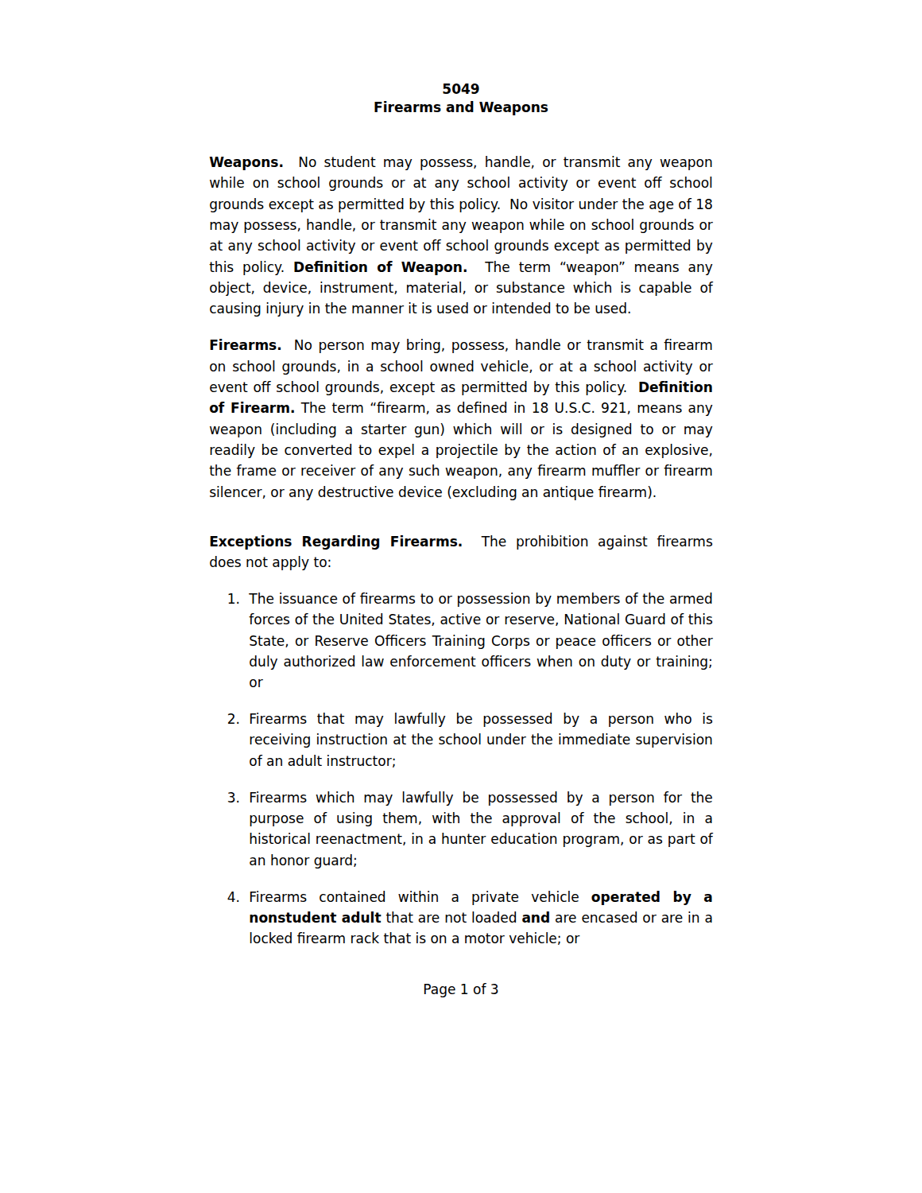5049
Firearms and Weapons
Weapons. No student may possess, handle, or transmit any weapon while on school grounds or at any school activity or event off school grounds except as permitted by this policy. No visitor under the age of 18 may possess, handle, or transmit any weapon while on school grounds or at any school activity or event off school grounds except as permitted by this policy. Definition of Weapon. The term “weapon” means any object, device, instrument, material, or substance which is capable of causing injury in the manner it is used or intended to be used.
Firearms. No person may bring, possess, handle or transmit a firearm on school grounds, in a school owned vehicle, or at a school activity or event off school grounds, except as permitted by this policy. Definition of Firearm. The term “firearm, as defined in 18 U.S.C. 921, means any weapon (including a starter gun) which will or is designed to or may readily be converted to expel a projectile by the action of an explosive, the frame or receiver of any such weapon, any firearm muffler or firearm silencer, or any destructive device (excluding an antique firearm).
Exceptions Regarding Firearms. The prohibition against firearms does not apply to:
The issuance of firearms to or possession by members of the armed forces of the United States, active or reserve, National Guard of this State, or Reserve Officers Training Corps or peace officers or other duly authorized law enforcement officers when on duty or training; or
Firearms that may lawfully be possessed by a person who is receiving instruction at the school under the immediate supervision of an adult instructor;
Firearms which may lawfully be possessed by a person for the purpose of using them, with the approval of the school, in a historical reenactment, in a hunter education program, or as part of an honor guard;
Firearms contained within a private vehicle operated by a nonstudent adult that are not loaded and are encased or are in a locked firearm rack that is on a motor vehicle; or
Page 1 of 3